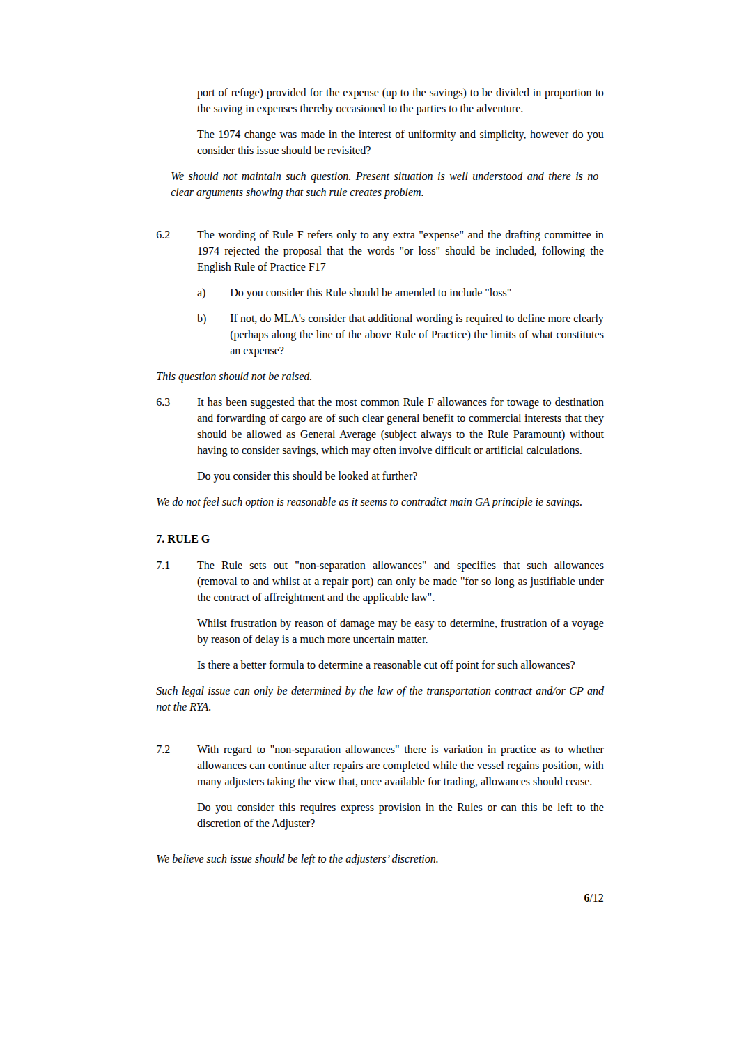port of refuge) provided for the expense (up to the savings) to be divided in proportion to the saving in expenses thereby occasioned to the parties to the adventure.
The 1974 change was made in the interest of uniformity and simplicity, however do you consider this issue should be revisited?
We should not maintain such question. Present situation is well understood and there is no clear arguments showing that such rule creates problem.
6.2
The wording of Rule F refers only to any extra "expense" and the drafting committee in 1974 rejected the proposal that the words "or loss" should be included, following the English Rule of Practice F17
a)
Do you consider this Rule should be amended to include "loss"
b)
If not, do MLA's consider that additional wording is required to define more clearly (perhaps along the line of the above Rule of Practice) the limits of what constitutes an expense?
This question should not be raised.
6.3
It has been suggested that the most common Rule F allowances for towage to destination and forwarding of cargo are of such clear general benefit to commercial interests that they should be allowed as General Average (subject always to the Rule Paramount) without having to consider savings, which may often involve difficult or artificial calculations.
Do you consider this should be looked at further?
We do not feel such option is reasonable as it seems to contradict main GA principle ie savings.
7. RULE G
7.1
The Rule sets out "non-separation allowances" and specifies that such allowances (removal to and whilst at a repair port) can only be made "for so long as justifiable under the contract of affreightment and the applicable law".
Whilst frustration by reason of damage may be easy to determine, frustration of a voyage by reason of delay is a much more uncertain matter.
Is there a better formula to determine a reasonable cut off point for such allowances?
Such legal issue can only be determined by the law of the transportation contract and/or CP and not the RYA.
7.2
With regard to "non-separation allowances" there is variation in practice as to whether allowances can continue after repairs are completed while the vessel regains position, with many adjusters taking the view that, once available for trading, allowances should cease.
Do you consider this requires express provision in the Rules or can this be left to the discretion of the Adjuster?
We believe such issue should be left to the adjusters’ discretion.
6/12